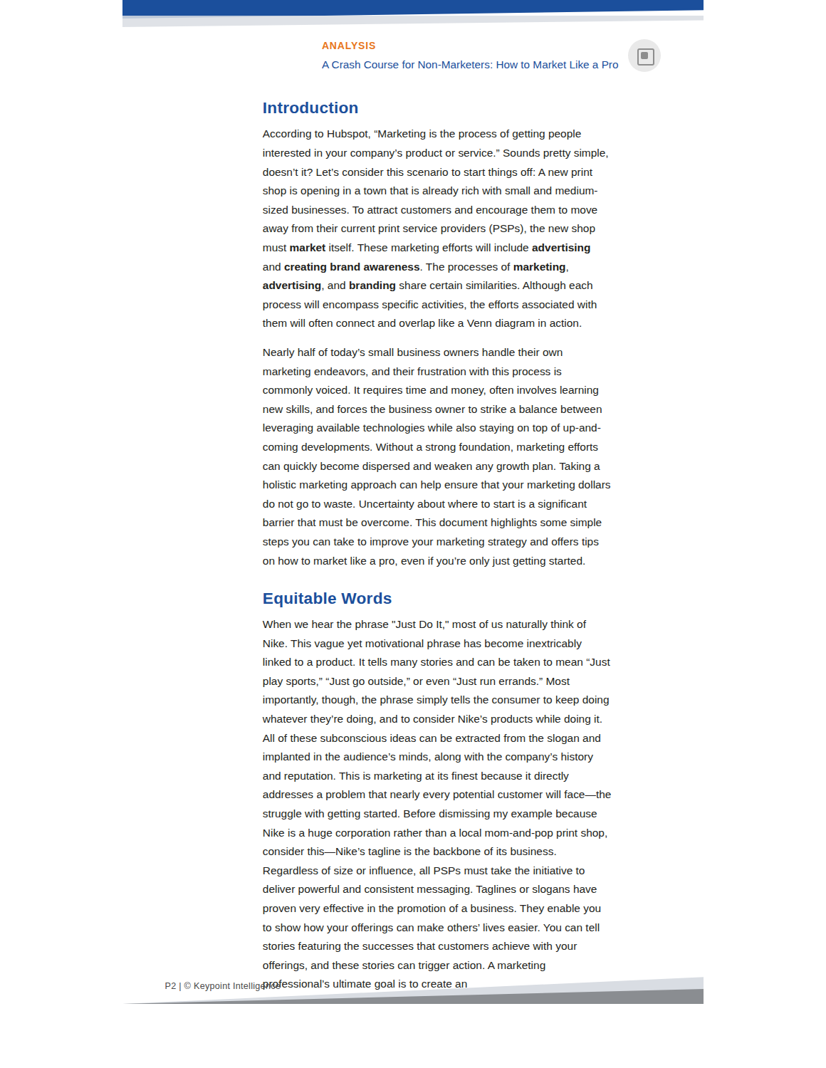ANALYSIS
A Crash Course for Non-Marketers: How to Market Like a Pro
Introduction
According to Hubspot, “Marketing is the process of getting people interested in your company’s product or service.” Sounds pretty simple, doesn’t it? Let’s consider this scenario to start things off: A new print shop is opening in a town that is already rich with small and medium-sized businesses. To attract customers and encourage them to move away from their current print service providers (PSPs), the new shop must market itself. These marketing efforts will include advertising and creating brand awareness. The processes of marketing, advertising, and branding share certain similarities. Although each process will encompass specific activities, the efforts associated with them will often connect and overlap like a Venn diagram in action.
Nearly half of today’s small business owners handle their own marketing endeavors, and their frustration with this process is commonly voiced. It requires time and money, often involves learning new skills, and forces the business owner to strike a balance between leveraging available technologies while also staying on top of up-and-coming developments. Without a strong foundation, marketing efforts can quickly become dispersed and weaken any growth plan. Taking a holistic marketing approach can help ensure that your marketing dollars do not go to waste. Uncertainty about where to start is a significant barrier that must be overcome. This document highlights some simple steps you can take to improve your marketing strategy and offers tips on how to market like a pro, even if you’re only just getting started.
Equitable Words
When we hear the phrase "Just Do It," most of us naturally think of Nike. This vague yet motivational phrase has become inextricably linked to a product. It tells many stories and can be taken to mean “Just play sports,” “Just go outside,” or even “Just run errands.” Most importantly, though, the phrase simply tells the consumer to keep doing whatever they’re doing, and to consider Nike’s products while doing it. All of these subconscious ideas can be extracted from the slogan and implanted in the audience’s minds, along with the company’s history and reputation. This is marketing at its finest because it directly addresses a problem that nearly every potential customer will face—the struggle with getting started. Before dismissing my example because Nike is a huge corporation rather than a local mom-and-pop print shop, consider this—Nike’s tagline is the backbone of its business. Regardless of size or influence, all PSPs must take the initiative to deliver powerful and consistent messaging. Taglines or slogans have proven very effective in the promotion of a business. They enable you to show how your offerings can make others’ lives easier. You can tell stories featuring the successes that customers achieve with your offerings, and these stories can trigger action. A marketing professional’s ultimate goal is to create an
P2 | © Keypoint Intelligence